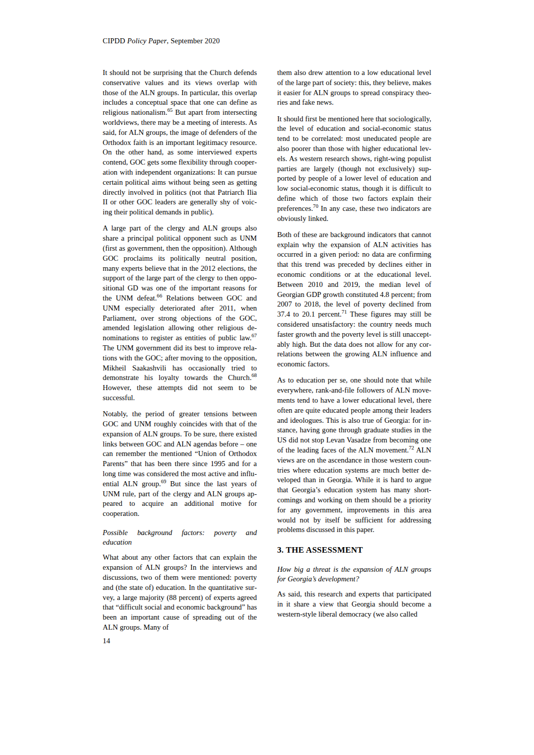CIPDD Policy Paper, September 2020
It should not be surprising that the Church defends conservative values and its views overlap with those of the ALN groups. In particular, this overlap includes a conceptual space that one can define as religious nationalism.65 But apart from intersecting worldviews, there may be a meeting of interests. As said, for ALN groups, the image of defenders of the Orthodox faith is an important legitimacy resource. On the other hand, as some interviewed experts contend, GOC gets some flexibility through cooperation with independent organizations: It can pursue certain political aims without being seen as getting directly involved in politics (not that Patriarch Ilia II or other GOC leaders are generally shy of voicing their political demands in public).
A large part of the clergy and ALN groups also share a principal political opponent such as UNM (first as government, then the opposition). Although GOC proclaims its politically neutral position, many experts believe that in the 2012 elections, the support of the large part of the clergy to then oppositional GD was one of the important reasons for the UNM defeat.66 Relations between GOC and UNM especially deteriorated after 2011, when Parliament, over strong objections of the GOC, amended legislation allowing other religious denominations to register as entities of public law.67 The UNM government did its best to improve relations with the GOC; after moving to the opposition, Mikheil Saakashvili has occasionally tried to demonstrate his loyalty towards the Church.68 However, these attempts did not seem to be successful.
Notably, the period of greater tensions between GOC and UNM roughly coincides with that of the expansion of ALN groups. To be sure, there existed links between GOC and ALN agendas before – one can remember the mentioned “Union of Orthodox Parents” that has been there since 1995 and for a long time was considered the most active and influential ALN group.69 But since the last years of UNM rule, part of the clergy and ALN groups appeared to acquire an additional motive for cooperation.
Possible background factors: poverty and education
What about any other factors that can explain the expansion of ALN groups? In the interviews and discussions, two of them were mentioned: poverty and (the state of) education. In the quantitative survey, a large majority (88 percent) of experts agreed that “difficult social and economic background” has been an important cause of spreading out of the ALN groups. Many of
them also drew attention to a low educational level of the large part of society: this, they believe, makes it easier for ALN groups to spread conspiracy theories and fake news.
It should first be mentioned here that sociologically, the level of education and social-economic status tend to be correlated: most uneducated people are also poorer than those with higher educational levels. As western research shows, right-wing populist parties are largely (though not exclusively) supported by people of a lower level of education and low social-economic status, though it is difficult to define which of those two factors explain their preferences.70 In any case, these two indicators are obviously linked.
Both of these are background indicators that cannot explain why the expansion of ALN activities has occurred in a given period: no data are confirming that this trend was preceded by declines either in economic conditions or at the educational level. Between 2010 and 2019, the median level of Georgian GDP growth constituted 4.8 percent; from 2007 to 2018, the level of poverty declined from 37.4 to 20.1 percent.71 These figures may still be considered unsatisfactory: the country needs much faster growth and the poverty level is still unacceptably high. But the data does not allow for any correlations between the growing ALN influence and economic factors.
As to education per se, one should note that while everywhere, rank-and-file followers of ALN movements tend to have a lower educational level, there often are quite educated people among their leaders and ideologues. This is also true of Georgia: for instance, having gone through graduate studies in the US did not stop Levan Vasadze from becoming one of the leading faces of the ALN movement.72 ALN views are on the ascendance in those western countries where education systems are much better developed than in Georgia. While it is hard to argue that Georgia’s education system has many shortcomings and working on them should be a priority for any government, improvements in this area would not by itself be sufficient for addressing problems discussed in this paper.
3. THE ASSESSMENT
How big a threat is the expansion of ALN groups for Georgia’s development?
As said, this research and experts that participated in it share a view that Georgia should become a western-style liberal democracy (we also called
14